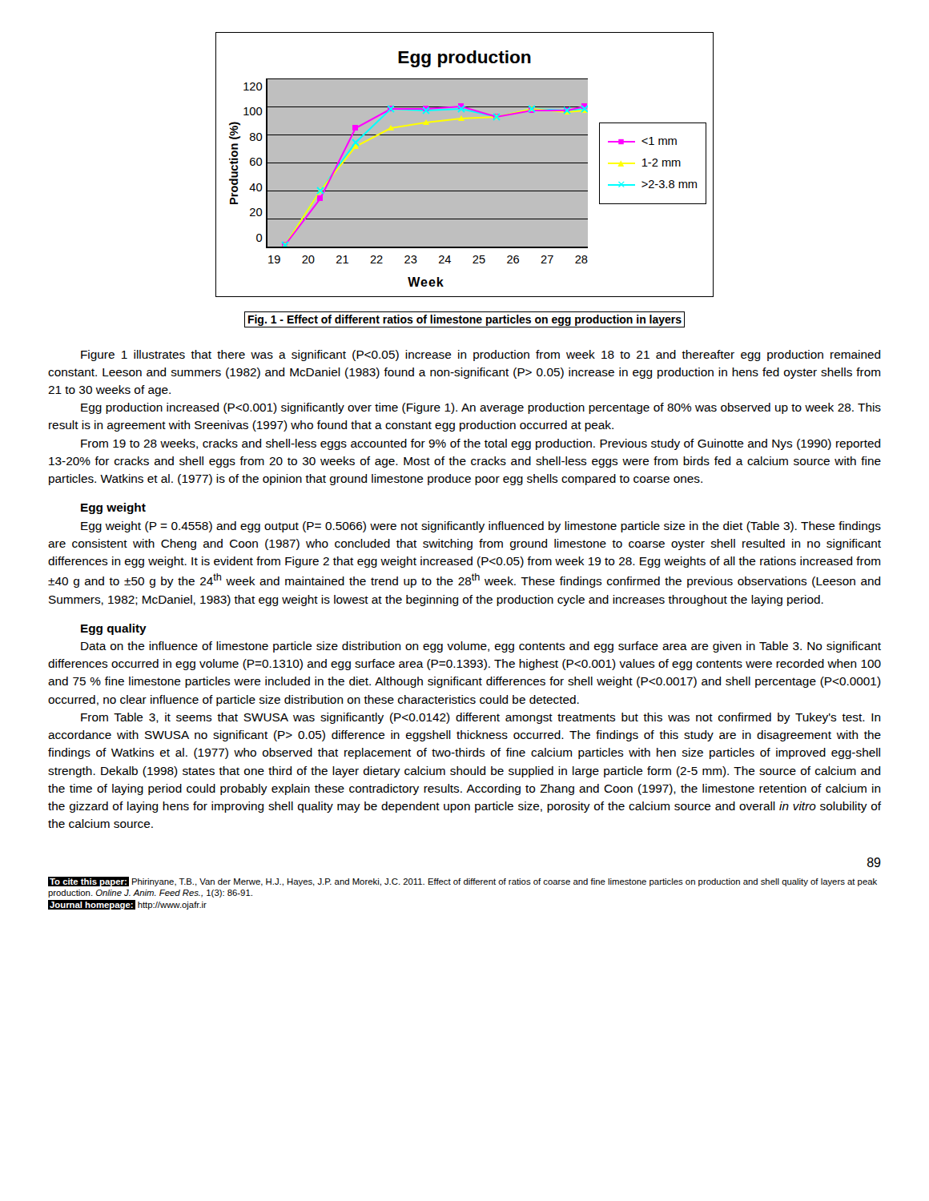Egg production
Production (%)
120
100
80
60
40
20
0
■<1 mm
▲1-2 mm
✕>2-3.8 mm
19202122232425262728
Week
Fig. 1 - Effect of different ratios of limestone particles on egg production in layers
Figure 1 illustrates that there was a significant (P<0.05) increase in production from week 18 to 21 and thereafter egg production remained constant. Leeson and summers (1982) and McDaniel (1983) found a non-significant (P> 0.05) increase in egg production in hens fed oyster shells from 21 to 30 weeks of age.
Egg production increased (P<0.001) significantly over time (Figure 1). An average production percentage of 80% was observed up to week 28. This result is in agreement with Sreenivas (1997) who found that a constant egg production occurred at peak.
From 19 to 28 weeks, cracks and shell-less eggs accounted for 9% of the total egg production. Previous study of Guinotte and Nys (1990) reported 13-20% for cracks and shell eggs from 20 to 30 weeks of age. Most of the cracks and shell-less eggs were from birds fed a calcium source with fine particles. Watkins et al. (1977) is of the opinion that ground limestone produce poor egg shells compared to coarse ones.
Egg weight
Egg weight (P = 0.4558) and egg output (P= 0.5066) were not significantly influenced by limestone particle size in the diet (Table 3). These findings are consistent with Cheng and Coon (1987) who concluded that switching from ground limestone to coarse oyster shell resulted in no significant differences in egg weight. It is evident from Figure 2 that egg weight increased (P<0.05) from week 19 to 28. Egg weights of all the rations increased from ±40 g and to ±50 g by the 24th week and maintained the trend up to the 28th week. These findings confirmed the previous observations (Leeson and Summers, 1982; McDaniel, 1983) that egg weight is lowest at the beginning of the production cycle and increases throughout the laying period.
Egg quality
Data on the influence of limestone particle size distribution on egg volume, egg contents and egg surface area are given in Table 3. No significant differences occurred in egg volume (P=0.1310) and egg surface area (P=0.1393). The highest (P<0.001) values of egg contents were recorded when 100 and 75 % fine limestone particles were included in the diet. Although significant differences for shell weight (P<0.0017) and shell percentage (P<0.0001) occurred, no clear influence of particle size distribution on these characteristics could be detected.
From Table 3, it seems that SWUSA was significantly (P<0.0142) different amongst treatments but this was not confirmed by Tukey's test. In accordance with SWUSA no significant (P> 0.05) difference in eggshell thickness occurred. The findings of this study are in disagreement with the findings of Watkins et al. (1977) who observed that replacement of two-thirds of fine calcium particles with hen size particles of improved egg-shell strength. Dekalb (1998) states that one third of the layer dietary calcium should be supplied in large particle form (2-5 mm). The source of calcium and the time of laying period could probably explain these contradictory results. According to Zhang and Coon (1997), the limestone retention of calcium in the gizzard of laying hens for improving shell quality may be dependent upon particle size, porosity of the calcium source and overall in vitro solubility of the calcium source.
89
To cite this paper: Phirinyane, T.B., Van der Merwe, H.J., Hayes, J.P. and Moreki, J.C. 2011. Effect of different of ratios of coarse and fine limestone particles on production and shell quality of layers at peak production. Online J. Anim. Feed Res., 1(3): 86-91.
Journal homepage: http://www.ojafr.ir